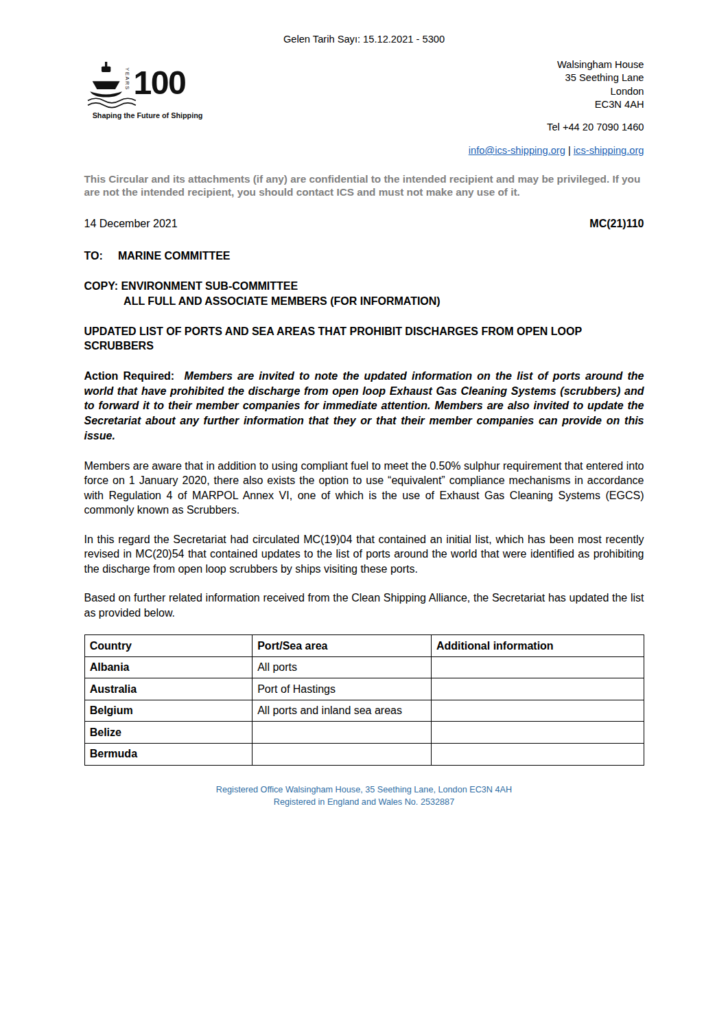Gelen Tarih Sayı: 15.12.2021 - 5300
YEARS 100 Shaping the Future of Shipping
Walsingham House
35 Seething Lane
London
EC3N 4AH
Tel +44 20 7090 1460
info@ics-shipping.org | ics-shipping.org
This Circular and its attachments (if any) are confidential to the intended recipient and may be privileged. If you are not the intended recipient, you should contact ICS and must not make any use of it.
14 December 2021 MC(21)110
TO: MARINE COMMITTEE
COPY: ENVIRONMENT SUB-COMMITTEE ALL FULL AND ASSOCIATE MEMBERS (FOR INFORMATION)
UPDATED LIST OF PORTS AND SEA AREAS THAT PROHIBIT DISCHARGES FROM OPEN LOOP SCRUBBERS
Action Required: Members are invited to note the updated information on the list of ports around the world that have prohibited the discharge from open loop Exhaust Gas Cleaning Systems (scrubbers) and to forward it to their member companies for immediate attention. Members are also invited to update the Secretariat about any further information that they or that their member companies can provide on this issue.
Members are aware that in addition to using compliant fuel to meet the 0.50% sulphur requirement that entered into force on 1 January 2020, there also exists the option to use “equivalent” compliance mechanisms in accordance with Regulation 4 of MARPOL Annex VI, one of which is the use of Exhaust Gas Cleaning Systems (EGCS) commonly known as Scrubbers.
In this regard the Secretariat had circulated MC(19)04 that contained an initial list, which has been most recently revised in MC(20)54 that contained updates to the list of ports around the world that were identified as prohibiting the discharge from open loop scrubbers by ships visiting these ports.
Based on further related information received from the Clean Shipping Alliance, the Secretariat has updated the list as provided below.
| Country | Port/Sea area | Additional information |
| --- | --- | --- |
| Albania | All ports | |
| Australia | Port of Hastings | |
| Belgium | All ports and inland sea areas | |
| Belize | | |
| Bermuda | | |
Registered Office Walsingham House, 35 Seething Lane, London EC3N 4AH
Registered in England and Wales No. 2532887